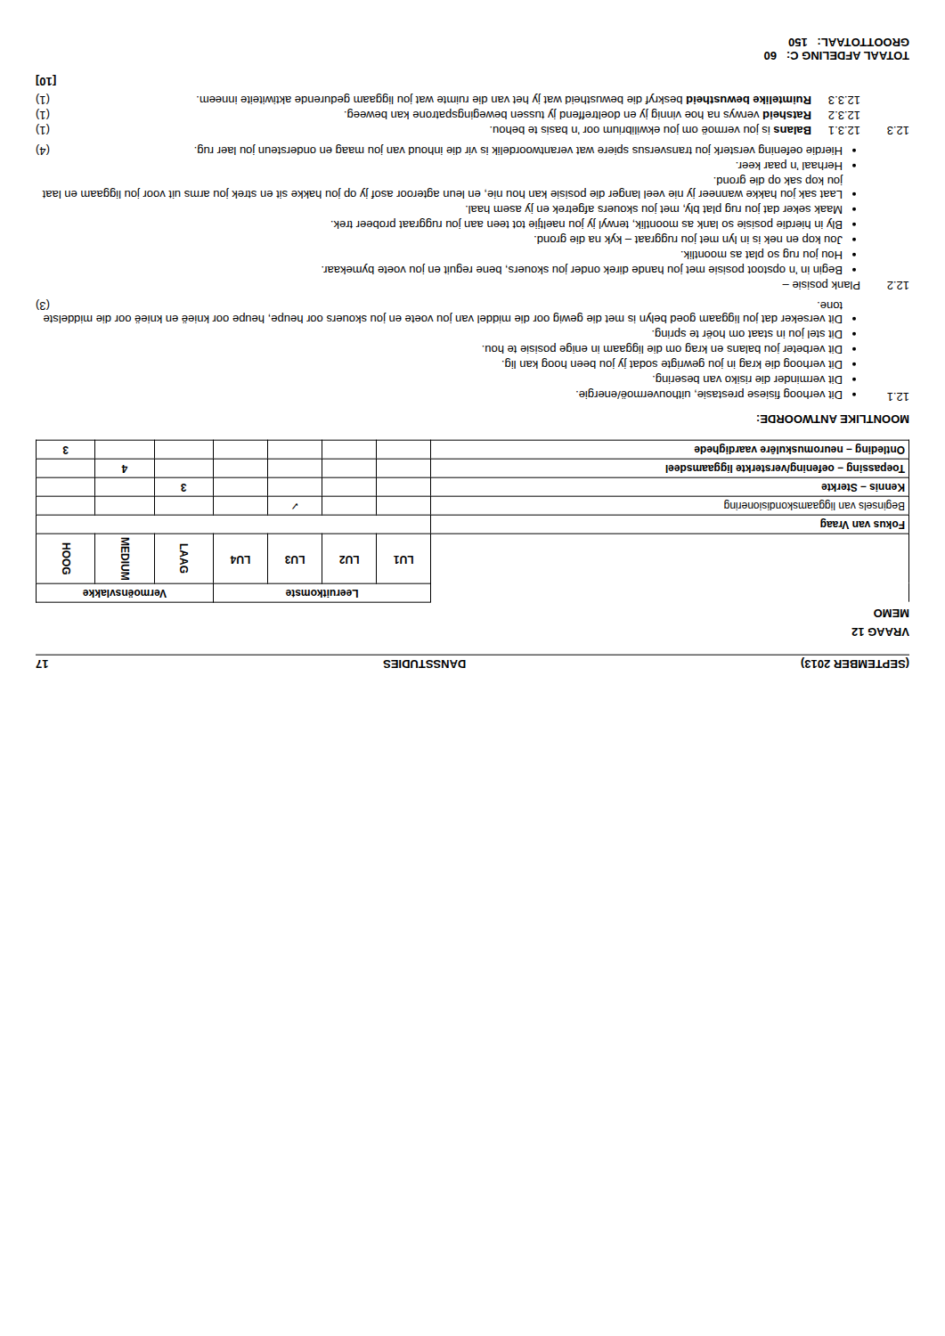(SEPTEMBER 2013) DANSSTUDIES 17
VRAAG 12
MEMO
| | Leeruitkomste | Vermoënsvlakke |
| LU1 | LU2 | LU3 | LU4 | LAAG | MEDIUM | HOOG |
| Fokus van Vraag | |
| Beginsels van liggaamskondisionering | | | ✓ | | | | |
| Kennis – Sterkte | | | | | 3 | | |
| Toepassing – oefening/versterkte liggaamsdeel | | | | | | 4 | |
| Ontleding – neuromuskulêre vaardighede | | | | | | | 3 |
MOONTLIKE ANTWOORDE:
12.1
Dit verhoog fisiese prestasie, uithouvermoë/energie.
Dit verminder die risiko van besering.
Dit verhoog die krag in jou gewrigte sodat jy jou been hoog kan lig.
Dit verbeter jou balans en krag om die liggaam in enige posisie te hou.
Dit stel jou in staat om hoër te spring.
Dit verseker dat jou liggaam goed belyn is met die gewig oor die middel van jou voete en jou skouers oor heupe, heupe oor knieë en knieë oor die middelste tone. (3)
12.2
Plank posisie –
Begin in 'n opstoot posisie met jou hande direk onder jou skouers, bene reguit en jou voete bymekaar.
Hou jou rug so plat as moontlik.
Jou kop en nek is in lyn met jou ruggraat – kyk na die grond.
Bly in hierdie posisie so lank as moontlik, terwyl jy jou naeltjie tot teen aan jou ruggraat probeer trek.
Maak seker dat jou rug plat bly, met jou skouers afgetrek en jy asem haal.
Laat sak jou hakke wanneer jy nie veel langer die posisie kan hou nie, en leun agteroor asof jy op jou hakke sit en strek jou arms uit voor jou liggaam en laat jou kop sak op die grond.
Herhaal 'n paar keer.
Hierdie oefening versterk jou transversus spiere wat verantwoordelik is vir die inhoud van jou maag en ondersteun jou laer rug. (4)
12.3
12.3.1
Balans is jou vermoë om jou ekwilibrium oor 'n basis te behou. (1)
12.3.2
Ratsheid verwys na hoe vinnig jy en doeltreffend jy tussen bewegingspatrone kan beweeg. (1)
12.3.3
Ruimtelike bewustheid beskryf die bewustheid wat jy het van die ruimte wat jou liggaam gedurende aktiwiteite inneem. (1)
[10]
TOTAAL AFDELING C: 60
GROOTTOTAAL: 150